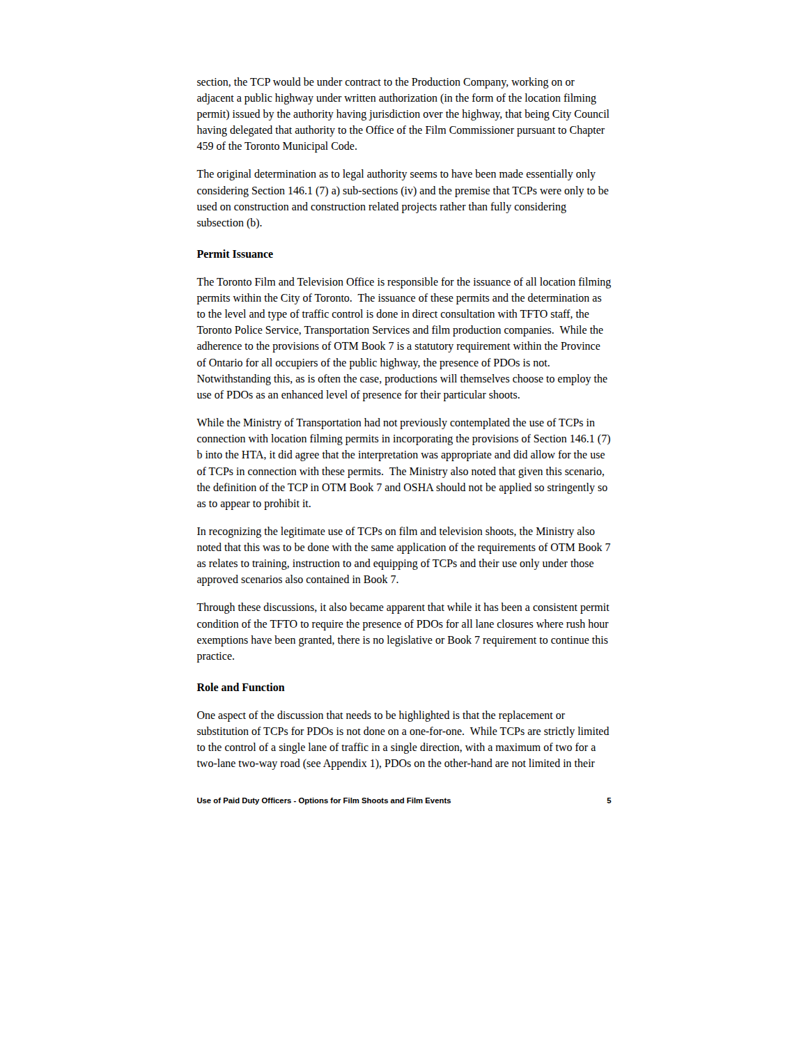section, the TCP would be under contract to the Production Company, working on or adjacent a public highway under written authorization (in the form of the location filming permit) issued by the authority having jurisdiction over the highway, that being City Council having delegated that authority to the Office of the Film Commissioner pursuant to Chapter 459 of the Toronto Municipal Code.
The original determination as to legal authority seems to have been made essentially only considering Section 146.1 (7) a) sub-sections (iv) and the premise that TCPs were only to be used on construction and construction related projects rather than fully considering subsection (b).
Permit Issuance
The Toronto Film and Television Office is responsible for the issuance of all location filming permits within the City of Toronto. The issuance of these permits and the determination as to the level and type of traffic control is done in direct consultation with TFTO staff, the Toronto Police Service, Transportation Services and film production companies. While the adherence to the provisions of OTM Book 7 is a statutory requirement within the Province of Ontario for all occupiers of the public highway, the presence of PDOs is not. Notwithstanding this, as is often the case, productions will themselves choose to employ the use of PDOs as an enhanced level of presence for their particular shoots.
While the Ministry of Transportation had not previously contemplated the use of TCPs in connection with location filming permits in incorporating the provisions of Section 146.1 (7) b into the HTA, it did agree that the interpretation was appropriate and did allow for the use of TCPs in connection with these permits. The Ministry also noted that given this scenario, the definition of the TCP in OTM Book 7 and OSHA should not be applied so stringently so as to appear to prohibit it.
In recognizing the legitimate use of TCPs on film and television shoots, the Ministry also noted that this was to be done with the same application of the requirements of OTM Book 7 as relates to training, instruction to and equipping of TCPs and their use only under those approved scenarios also contained in Book 7.
Through these discussions, it also became apparent that while it has been a consistent permit condition of the TFTO to require the presence of PDOs for all lane closures where rush hour exemptions have been granted, there is no legislative or Book 7 requirement to continue this practice.
Role and Function
One aspect of the discussion that needs to be highlighted is that the replacement or substitution of TCPs for PDOs is not done on a one-for-one. While TCPs are strictly limited to the control of a single lane of traffic in a single direction, with a maximum of two for a two-lane two-way road (see Appendix 1), PDOs on the other-hand are not limited in their
Use of Paid Duty Officers - Options for Film Shoots and Film Events 5